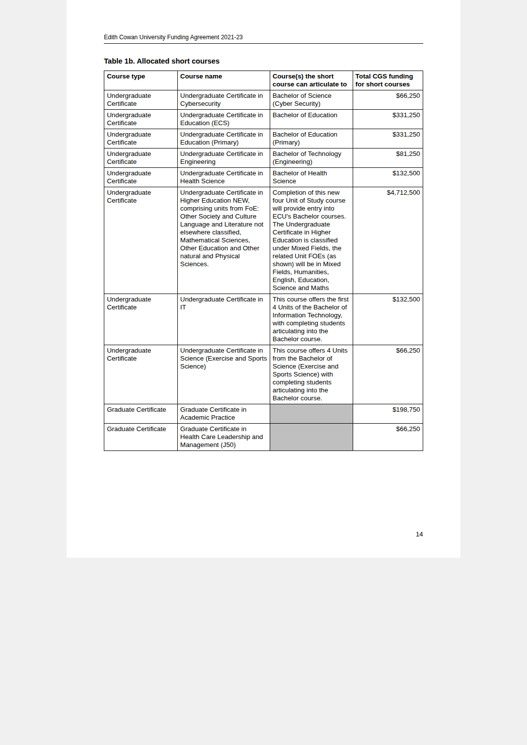Edith Cowan University Funding Agreement 2021-23
Table 1b. Allocated short courses
| Course type | Course name | Course(s) the short course can articulate to | Total CGS funding for short courses |
| --- | --- | --- | --- |
| Undergraduate Certificate | Undergraduate Certificate in Cybersecurity | Bachelor of Science (Cyber Security) | $66,250 |
| Undergraduate Certificate | Undergraduate Certificate in Education (ECS) | Bachelor of Education | $331,250 |
| Undergraduate Certificate | Undergraduate Certificate in Education (Primary) | Bachelor of Education (Primary) | $331,250 |
| Undergraduate Certificate | Undergraduate Certificate in Engineering | Bachelor of Technology (Engineering) | $81,250 |
| Undergraduate Certificate | Undergraduate Certificate in Health Science | Bachelor of Health Science | $132,500 |
| Undergraduate Certificate | Undergraduate Certificate in Higher Education NEW, comprising units from FoE: Other Society and Culture Language and Literature not elsewhere classified, Mathematical Sciences, Other Education and Other natural and Physical Sciences. | Completion of this new four Unit of Study course will provide entry into ECU's Bachelor courses. The Undergraduate Certificate in Higher Education is classified under Mixed Fields, the related Unit FOEs (as shown) will be in Mixed Fields, Humanities, English, Education, Science and Maths | $4,712,500 |
| Undergraduate Certificate | Undergraduate Certificate in IT | This course offers the first 4 Units of the Bachelor of Information Technology, with completing students articulating into the Bachelor course. | $132,500 |
| Undergraduate Certificate | Undergraduate Certificate in Science (Exercise and Sports Science) | This course offers 4 Units from the Bachelor of Science (Exercise and Sports Science) with completing students articulating into the Bachelor course. | $66,250 |
| Graduate Certificate | Graduate Certificate in Academic Practice | | $198,750 |
| Graduate Certificate | Graduate Certificate in Health Care Leadership and Management (J50) | | $66,250 |
14